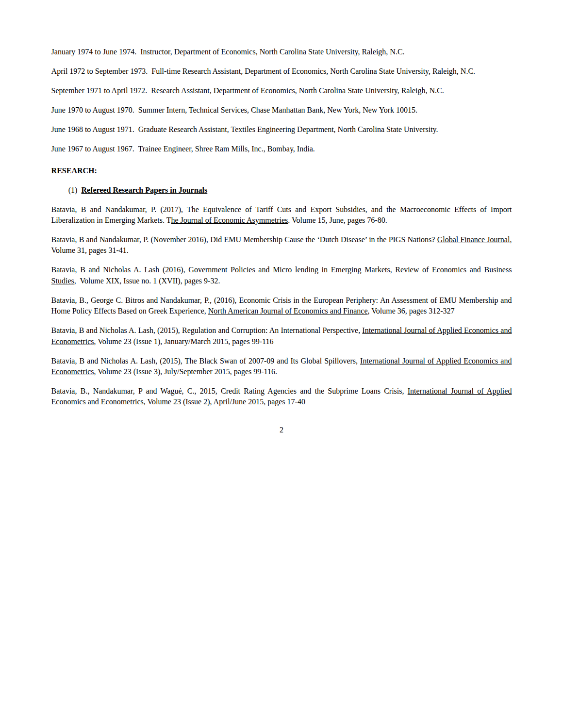January 1974 to June 1974. Instructor, Department of Economics, North Carolina State University, Raleigh, N.C.
April 1972 to September 1973. Full-time Research Assistant, Department of Economics, North Carolina State University, Raleigh, N.C.
September 1971 to April 1972. Research Assistant, Department of Economics, North Carolina State University, Raleigh, N.C.
June 1970 to August 1970. Summer Intern, Technical Services, Chase Manhattan Bank, New York, New York 10015.
June 1968 to August 1971. Graduate Research Assistant, Textiles Engineering Department, North Carolina State University.
June 1967 to August 1967. Trainee Engineer, Shree Ram Mills, Inc., Bombay, India.
RESEARCH:
(1) Refereed Research Papers in Journals
Batavia, B and Nandakumar, P. (2017), The Equivalence of Tariff Cuts and Export Subsidies, and the Macroeconomic Effects of Import Liberalization in Emerging Markets. The Journal of Economic Asymmetries. Volume 15, June, pages 76-80.
Batavia, B and Nandakumar, P. (November 2016), Did EMU Membership Cause the ‘Dutch Disease’ in the PIGS Nations? Global Finance Journal, Volume 31, pages 31-41.
Batavia, B and Nicholas A. Lash (2016), Government Policies and Micro lending in Emerging Markets, Review of Economics and Business Studies, Volume XIX, Issue no. 1 (XVII), pages 9-32.
Batavia, B., George C. Bitros and Nandakumar, P., (2016), Economic Crisis in the European Periphery: An Assessment of EMU Membership and Home Policy Effects Based on Greek Experience, North American Journal of Economics and Finance, Volume 36, pages 312-327
Batavia, B and Nicholas A. Lash, (2015), Regulation and Corruption: An International Perspective, International Journal of Applied Economics and Econometrics, Volume 23 (Issue 1), January/March 2015, pages 99-116
Batavia, B and Nicholas A. Lash, (2015), The Black Swan of 2007-09 and Its Global Spillovers, International Journal of Applied Economics and Econometrics, Volume 23 (Issue 3), July/September 2015, pages 99-116.
Batavia, B., Nandakumar, P and Wagué, C., 2015, Credit Rating Agencies and the Subprime Loans Crisis, International Journal of Applied Economics and Econometrics, Volume 23 (Issue 2), April/June 2015, pages 17-40
2